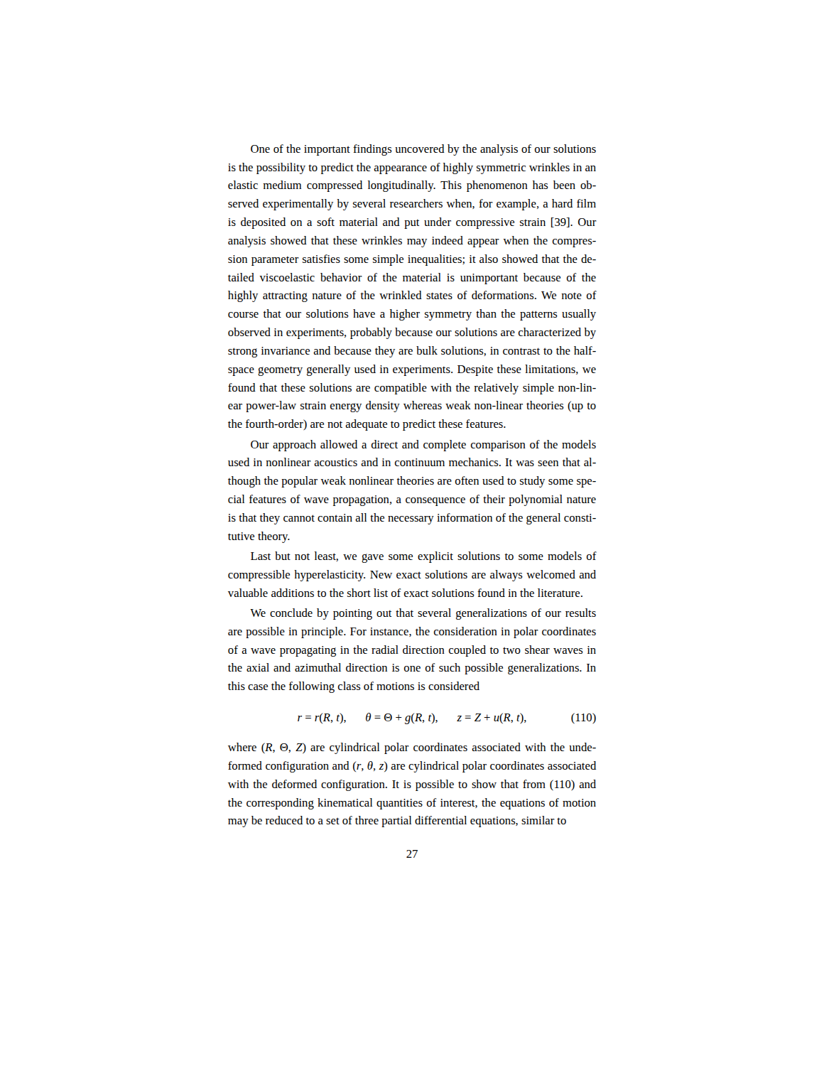One of the important findings uncovered by the analysis of our solutions is the possibility to predict the appearance of highly symmetric wrinkles in an elastic medium compressed longitudinally. This phenomenon has been observed experimentally by several researchers when, for example, a hard film is deposited on a soft material and put under compressive strain [39]. Our analysis showed that these wrinkles may indeed appear when the compression parameter satisfies some simple inequalities; it also showed that the detailed viscoelastic behavior of the material is unimportant because of the highly attracting nature of the wrinkled states of deformations. We note of course that our solutions have a higher symmetry than the patterns usually observed in experiments, probably because our solutions are characterized by strong invariance and because they are bulk solutions, in contrast to the half-space geometry generally used in experiments. Despite these limitations, we found that these solutions are compatible with the relatively simple non-linear power-law strain energy density whereas weak non-linear theories (up to the fourth-order) are not adequate to predict these features.
Our approach allowed a direct and complete comparison of the models used in nonlinear acoustics and in continuum mechanics. It was seen that although the popular weak nonlinear theories are often used to study some special features of wave propagation, a consequence of their polynomial nature is that they cannot contain all the necessary information of the general constitutive theory.
Last but not least, we gave some explicit solutions to some models of compressible hyperelasticity. New exact solutions are always welcomed and valuable additions to the short list of exact solutions found in the literature.
We conclude by pointing out that several generalizations of our results are possible in principle. For instance, the consideration in polar coordinates of a wave propagating in the radial direction coupled to two shear waves in the axial and azimuthal direction is one of such possible generalizations. In this case the following class of motions is considered
r = r(R, t), θ = Θ + g(R, t), z = Z + u(R, t), (110)
where (R, Θ, Z) are cylindrical polar coordinates associated with the undeformed configuration and (r, θ, z) are cylindrical polar coordinates associated with the deformed configuration. It is possible to show that from (110) and the corresponding kinematical quantities of interest, the equations of motion may be reduced to a set of three partial differential equations, similar to
27